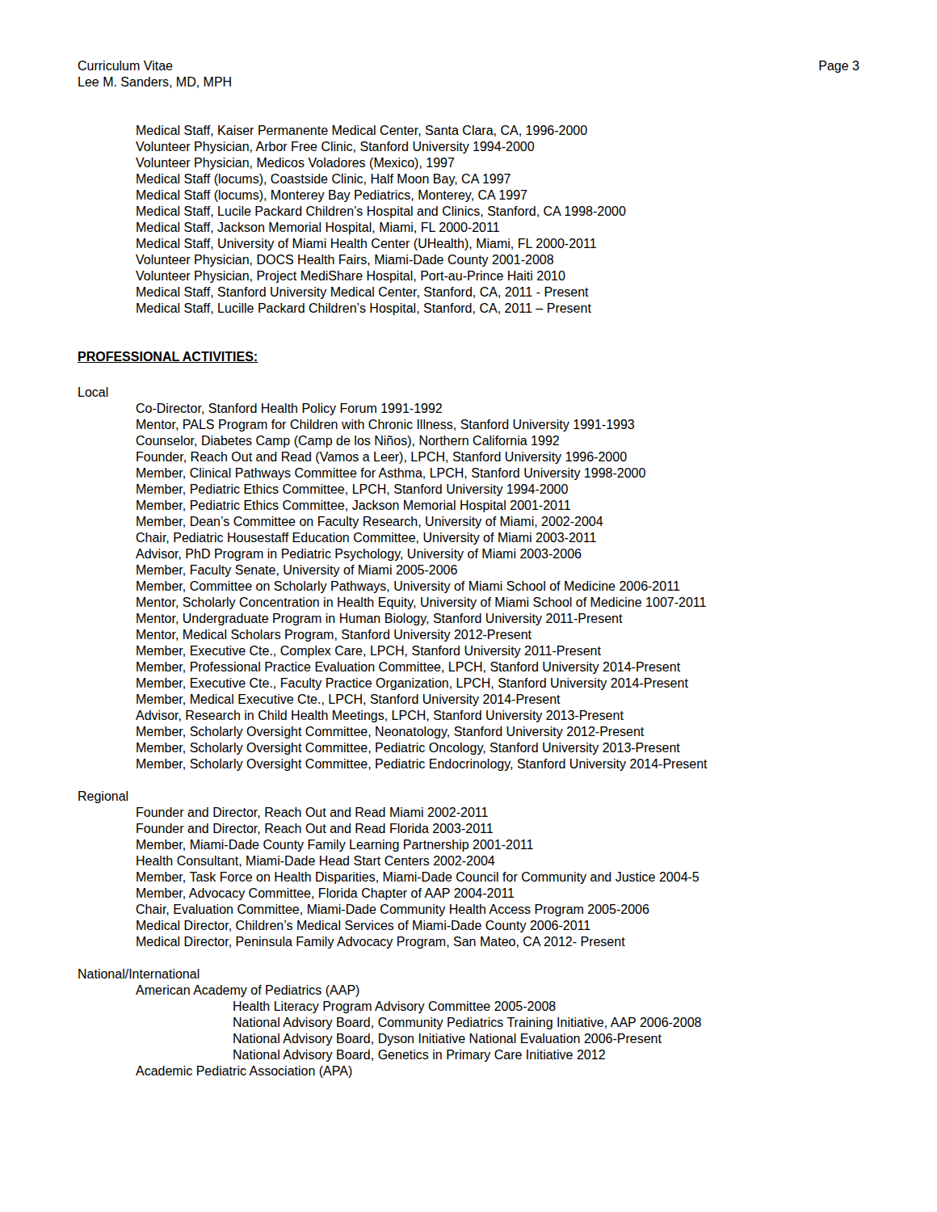Curriculum Vitae
Lee M. Sanders, MD, MPH
Page 3
Medical Staff, Kaiser Permanente Medical Center, Santa Clara, CA, 1996-2000
Volunteer Physician, Arbor Free Clinic, Stanford University 1994-2000
Volunteer Physician, Medicos Voladores (Mexico), 1997
Medical Staff (locums), Coastside Clinic, Half Moon Bay, CA 1997
Medical Staff (locums), Monterey Bay Pediatrics, Monterey, CA 1997
Medical Staff, Lucile Packard Children’s Hospital and Clinics, Stanford, CA 1998-2000
Medical Staff, Jackson Memorial Hospital, Miami, FL 2000-2011
Medical Staff, University of Miami Health Center (UHealth), Miami, FL 2000-2011
Volunteer Physician, DOCS Health Fairs, Miami-Dade County 2001-2008
Volunteer Physician, Project MediShare Hospital, Port-au-Prince Haiti 2010
Medical Staff, Stanford University Medical Center, Stanford, CA, 2011 - Present
Medical Staff, Lucille Packard Children’s Hospital, Stanford, CA, 2011 – Present
PROFESSIONAL ACTIVITIES:
Local
Co-Director, Stanford Health Policy Forum 1991-1992
Mentor, PALS Program for Children with Chronic Illness, Stanford University 1991-1993
Counselor, Diabetes Camp (Camp de los Niños), Northern California 1992
Founder, Reach Out and Read (Vamos a Leer), LPCH, Stanford University 1996-2000
Member, Clinical Pathways Committee for Asthma, LPCH, Stanford University 1998-2000
Member, Pediatric Ethics Committee, LPCH, Stanford University 1994-2000
Member, Pediatric Ethics Committee, Jackson Memorial Hospital 2001-2011
Member, Dean’s Committee on Faculty Research, University of Miami, 2002-2004
Chair, Pediatric Housestaff Education Committee, University of Miami 2003-2011
Advisor, PhD Program in Pediatric Psychology, University of Miami 2003-2006
Member, Faculty Senate, University of Miami 2005-2006
Member, Committee on Scholarly Pathways, University of Miami School of Medicine 2006-2011
Mentor, Scholarly Concentration in Health Equity, University of Miami School of Medicine 1007-2011
Mentor, Undergraduate Program in Human Biology, Stanford University 2011-Present
Mentor, Medical Scholars Program, Stanford University 2012-Present
Member, Executive Cte., Complex Care, LPCH, Stanford University 2011-Present
Member, Professional Practice Evaluation Committee, LPCH, Stanford University 2014-Present
Member, Executive Cte., Faculty Practice Organization, LPCH, Stanford University 2014-Present
Member, Medical Executive Cte., LPCH, Stanford University 2014-Present
Advisor, Research in Child Health Meetings, LPCH, Stanford University 2013-Present
Member, Scholarly Oversight Committee, Neonatology, Stanford University 2012-Present
Member, Scholarly Oversight Committee, Pediatric Oncology, Stanford University 2013-Present
Member, Scholarly Oversight Committee, Pediatric Endocrinology, Stanford University 2014-Present
Regional
Founder and Director, Reach Out and Read Miami 2002-2011
Founder and Director, Reach Out and Read Florida 2003-2011
Member, Miami-Dade County Family Learning Partnership 2001-2011
Health Consultant, Miami-Dade Head Start Centers 2002-2004
Member, Task Force on Health Disparities, Miami-Dade Council for Community and Justice 2004-5
Member, Advocacy Committee, Florida Chapter of AAP 2004-2011
Chair, Evaluation Committee, Miami-Dade Community Health Access Program 2005-2006
Medical Director, Children’s Medical Services of Miami-Dade County 2006-2011
Medical Director, Peninsula Family Advocacy Program, San Mateo, CA 2012- Present
National/International
American Academy of Pediatrics (AAP)
Health Literacy Program Advisory Committee 2005-2008
National Advisory Board, Community Pediatrics Training Initiative, AAP 2006-2008
National Advisory Board, Dyson Initiative National Evaluation 2006-Present
National Advisory Board, Genetics in Primary Care Initiative 2012
Academic Pediatric Association (APA)